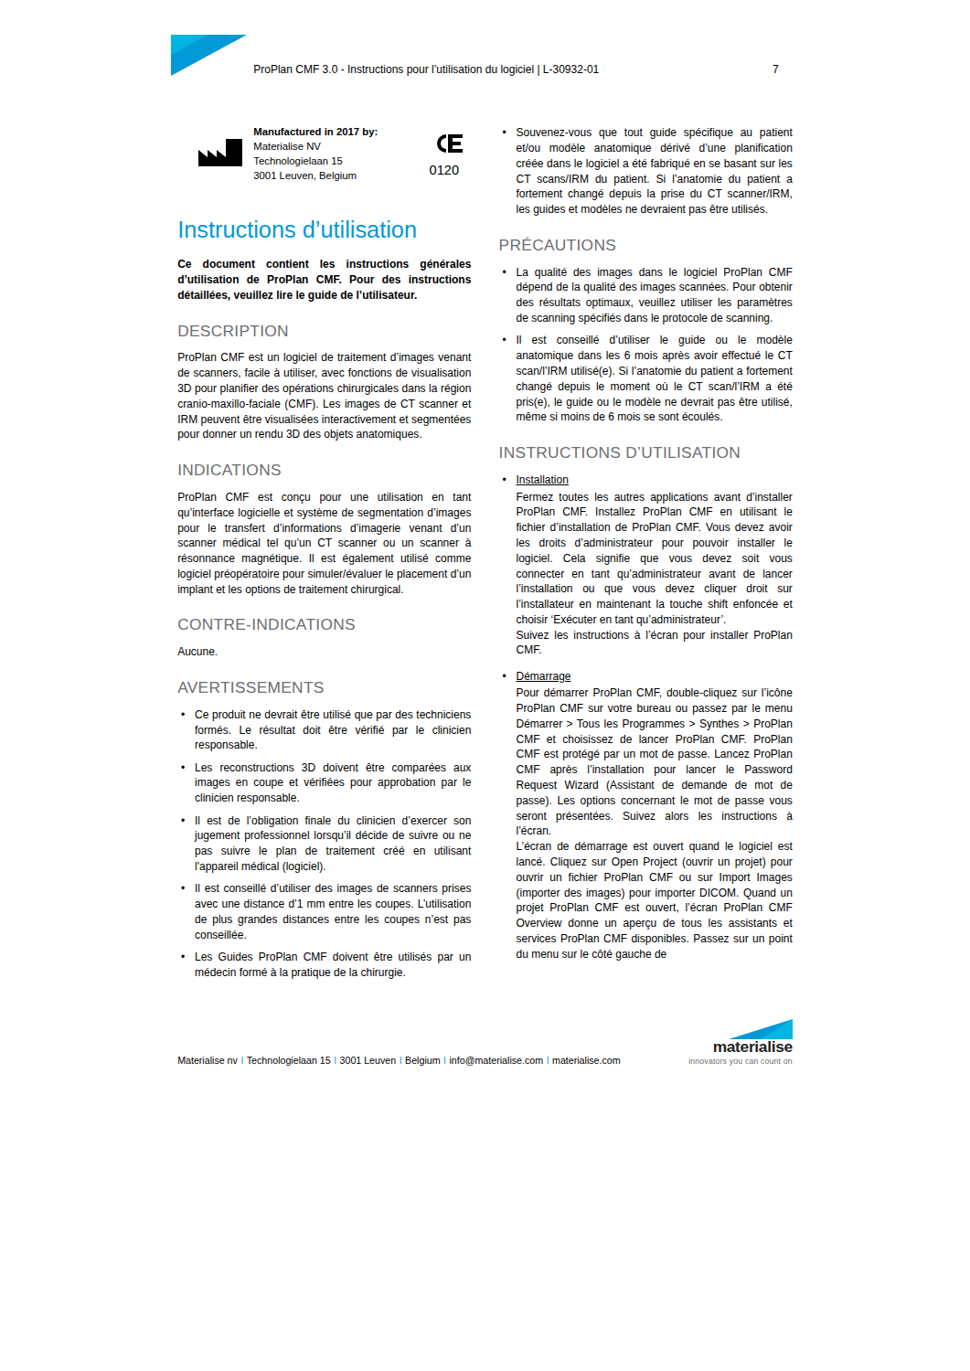ProPlan CMF 3.0 - Instructions pour l’utilisation du logiciel | L-30932-01 7
Manufactured in 2017 by:
Materialise NV
Technologielaan 15
3001 Leuven, Belgium
0120
Instructions d’utilisation
Ce document contient les instructions générales d’utilisation de ProPlan CMF. Pour des instructions détaillées, veuillez lire le guide de l’utilisateur.
DESCRIPTION
ProPlan CMF est un logiciel de traitement d’images venant de scanners, facile à utiliser, avec fonctions de visualisation 3D pour planifier des opérations chirurgicales dans la région cranio-maxillo-faciale (CMF). Les images de CT scanner et IRM peuvent être visualisées interactivement et segmentées pour donner un rendu 3D des objets anatomiques.
INDICATIONS
ProPlan CMF est conçu pour une utilisation en tant qu’interface logicielle et système de segmentation d’images pour le transfert d’informations d’imagerie venant d’un scanner médical tel qu’un CT scanner ou un scanner à résonnance magnétique. Il est également utilisé comme logiciel préopératoire pour simuler/évaluer le placement d’un implant et les options de traitement chirurgical.
CONTRE-INDICATIONS
Aucune.
AVERTISSEMENTS
Ce produit ne devrait être utilisé que par des techniciens formés. Le résultat doit être vérifié par le clinicien responsable.
Les reconstructions 3D doivent être comparées aux images en coupe et vérifiées pour approbation par le clinicien responsable.
Il est de l’obligation finale du clinicien d’exercer son jugement professionnel lorsqu’il décide de suivre ou ne pas suivre le plan de traitement créé en utilisant l'appareil médical (logiciel).
Il est conseillé d’utiliser des images de scanners prises avec une distance d’1 mm entre les coupes. L’utilisation de plus grandes distances entre les coupes n’est pas conseillée.
Les Guides ProPlan CMF doivent être utilisés par un médecin formé à la pratique de la chirurgie.
Souvenez-vous que tout guide spécifique au patient et/ou modèle anatomique dérivé d’une planification créée dans le logiciel a été fabriqué en se basant sur les CT scans/IRM du patient. Si l’anatomie du patient a fortement changé depuis la prise du CT scanner/IRM, les guides et modèles ne devraient pas être utilisés.
PRÉCAUTIONS
La qualité des images dans le logiciel ProPlan CMF dépend de la qualité des images scannées. Pour obtenir des résultats optimaux, veuillez utiliser les paramètres de scanning spécifiés dans le protocole de scanning.
Il est conseillé d’utiliser le guide ou le modèle anatomique dans les 6 mois après avoir effectué le CT scan/l’IRM utilisé(e). Si l’anatomie du patient a fortement changé depuis le moment où le CT scan/l’IRM a été pris(e), le guide ou le modèle ne devrait pas être utilisé, même si moins de 6 mois se sont écoulés.
INSTRUCTIONS D’UTILISATION
Installation Fermez toutes les autres applications avant d’installer ProPlan CMF. Installez ProPlan CMF en utilisant le fichier d’installation de ProPlan CMF. Vous devez avoir les droits d’administrateur pour pouvoir installer le logiciel. Cela signifie que vous devez soit vous connecter en tant qu’administrateur avant de lancer l’installation ou que vous devez cliquer droit sur l’installateur en maintenant la touche shift enfoncée et choisir ‘Exécuter en tant qu’administrateur’.
Suivez les instructions à l’écran pour installer ProPlan CMF.
Démarrage Pour démarrer ProPlan CMF, double-cliquez sur l’icône ProPlan CMF sur votre bureau ou passez par le menu Démarrer > Tous les Programmes > Synthes > ProPlan CMF et choisissez de lancer ProPlan CMF. ProPlan CMF est protégé par un mot de passe. Lancez ProPlan CMF après l’installation pour lancer le Password Request Wizard (Assistant de demande de mot de passe). Les options concernant le mot de passe vous seront présentées. Suivez alors les instructions à l’écran.
L’écran de démarrage est ouvert quand le logiciel est lancé. Cliquez sur Open Project (ouvrir un projet) pour ouvrir un fichier ProPlan CMF ou sur Import Images (importer des images) pour importer DICOM. Quand un projet ProPlan CMF est ouvert, l’écran ProPlan CMF Overview donne un aperçu de tous les assistants et services ProPlan CMF disponibles. Passez sur un point du menu sur le côté gauche de
Materialise nvl Technologielaan 15l3001 Leuvenl Belgiumlinfo@materialise.comlmaterialise.com
materialise
innovators you can count on